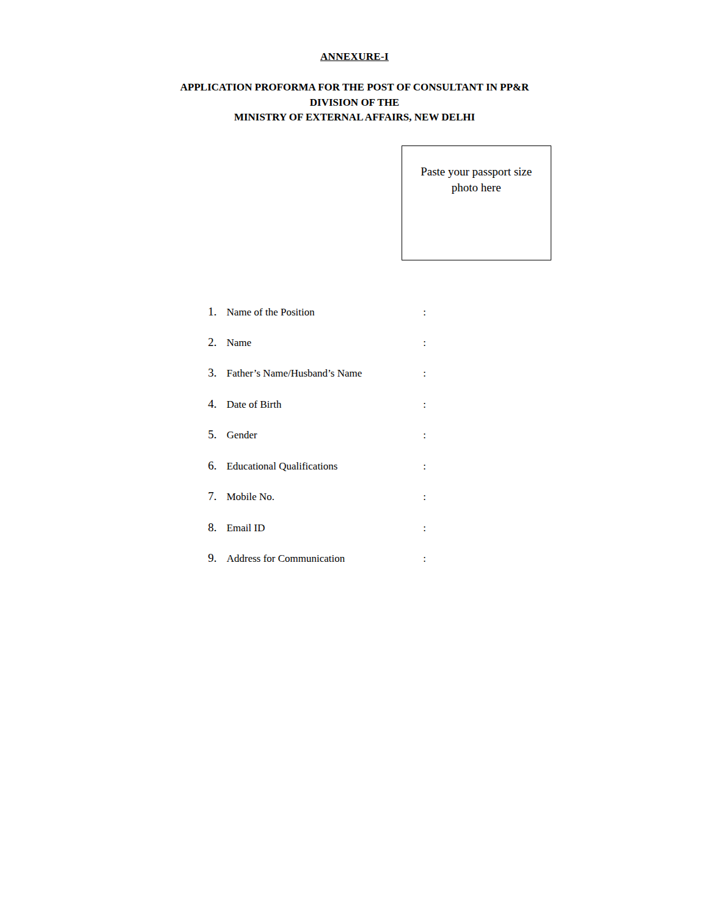ANNEXURE-I
APPLICATION PROFORMA FOR THE POST OF CONSULTANT IN PP&R DIVISION OF THE
MINISTRY OF EXTERNAL AFFAIRS, NEW DELHI
Paste your passport size photo here
Name of the Position:
Name:
Father’s Name/Husband’s Name:
Date of Birth:
Gender:
Educational Qualifications:
Mobile No.:
Email ID:
Address for Communication: